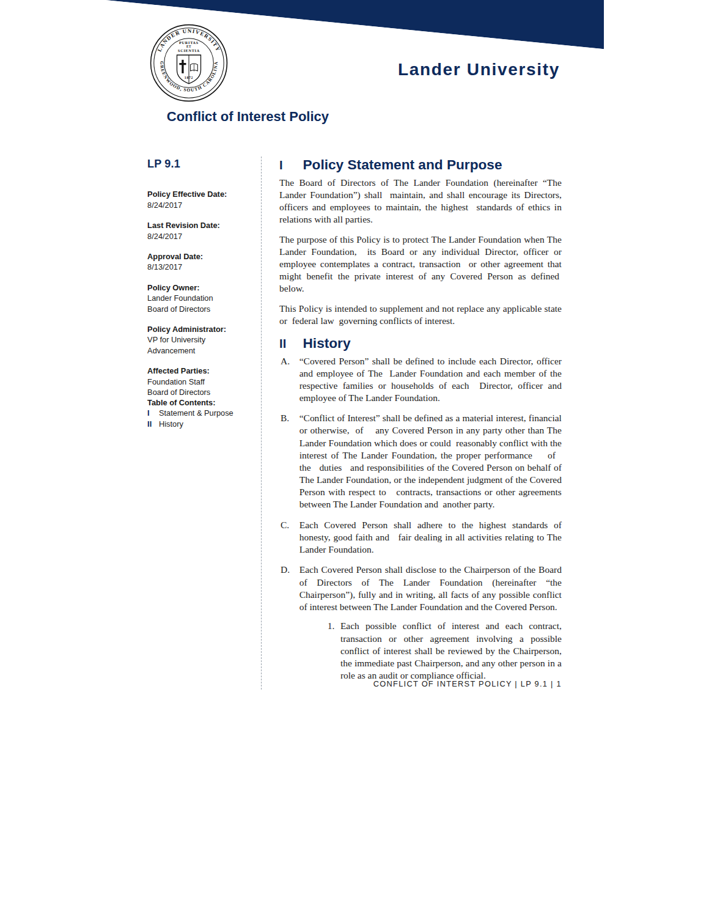LANDER UNIVERSITY GREENWOOD, SOUTH CAROLINA PURITAS ET SCIENTIA 1872
Lander University
Conflict of Interest Policy
LP 9.1
Policy Effective Date:
8/24/2017
Last Revision Date:
8/24/2017
Approval Date:
8/13/2017
Policy Owner:
Lander Foundation
Board of Directors
Policy Administrator:
VP for University
Advancement
Affected Parties:
Foundation Staff
Board of Directors
Table of Contents:
I Statement & Purpose
II History
IPolicy Statement and Purpose
The Board of Directors of The Lander Foundation (hereinafter “The Lander Foundation”) shall maintain, and shall encourage its Directors, officers and employees to maintain, the highest standards of ethics in relations with all parties.
The purpose of this Policy is to protect The Lander Foundation when The Lander Foundation, its Board or any individual Director, officer or employee contemplates a contract, transaction or other agreement that might benefit the private interest of any Covered Person as defined below.
This Policy is intended to supplement and not replace any applicable state or federal law governing conflicts of interest.
II History
“Covered Person” shall be defined to include each Director, officer and employee of The Lander Foundation and each member of the respective families or households of each Director, officer and employee of The Lander Foundation.
“Conflict of Interest” shall be defined as a material interest, financial or otherwise, of any Covered Person in any party other than The Lander Foundation which does or could reasonably conflict with the interest of The Lander Foundation, the proper performance of the duties and responsibilities of the Covered Person on behalf of The Lander Foundation, or the independent judgment of the Covered Person with respect to contracts, transactions or other agreements between The Lander Foundation and another party.
Each Covered Person shall adhere to the highest standards of honesty, good faith and fair dealing in all activities relating to The Lander Foundation.
Each Covered Person shall disclose to the Chairperson of the Board of Directors of The Lander Foundation (hereinafter “the Chairperson”), fully and in writing, all facts of any possible conflict of interest between The Lander Foundation and the Covered Person.
Each possible conflict of interest and each contract, transaction or other agreement involving a possible conflict of interest shall be reviewed by the Chairperson, the immediate past Chairperson, and any other person in a role as an audit or compliance official.
CONFLICT OF INTERST POLICY | LP 9.1 | 1